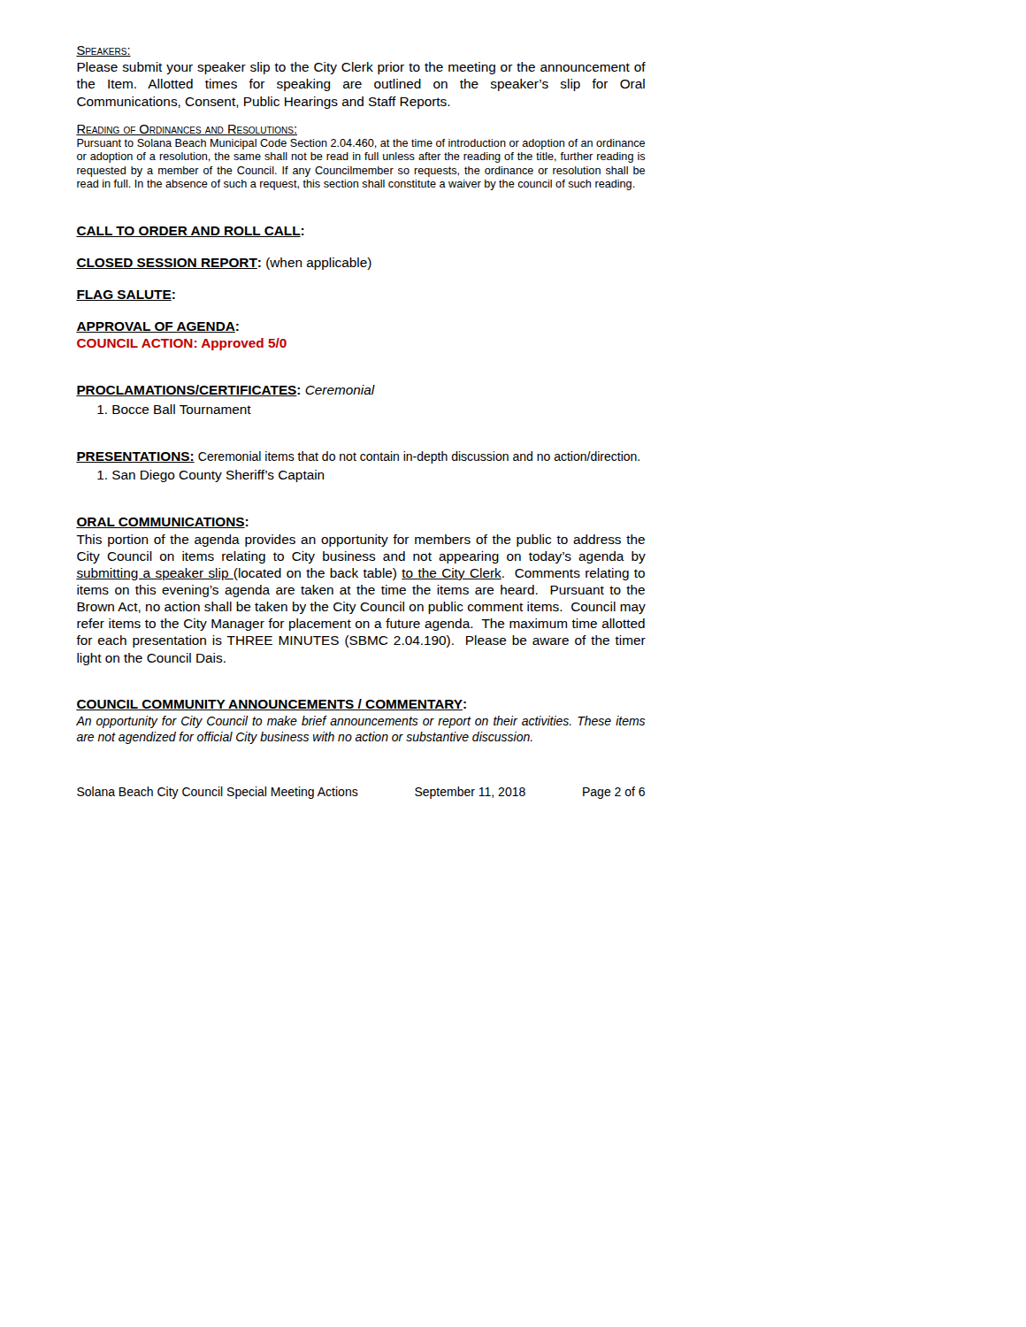Speakers:
Please submit your speaker slip to the City Clerk prior to the meeting or the announcement of the Item. Allotted times for speaking are outlined on the speaker’s slip for Oral Communications, Consent, Public Hearings and Staff Reports.
Reading of Ordinances and Resolutions:
Pursuant to Solana Beach Municipal Code Section 2.04.460, at the time of introduction or adoption of an ordinance or adoption of a resolution, the same shall not be read in full unless after the reading of the title, further reading is requested by a member of the Council. If any Councilmember so requests, the ordinance or resolution shall be read in full. In the absence of such a request, this section shall constitute a waiver by the council of such reading.
CALL TO ORDER AND ROLL CALL
:
CLOSED SESSION REPORT
: (when applicable)
FLAG SALUTE
:
APPROVAL OF AGENDA
:
COUNCIL ACTION: Approved 5/0
PROCLAMATIONS/CERTIFICATES
: Ceremonial
Bocce Ball Tournament
PRESENTATIONS:
Ceremonial items that do not contain in-depth discussion and no action/direction.
San Diego County Sheriff’s Captain
ORAL COMMUNICATIONS
:
This portion of the agenda provides an opportunity for members of the public to address the City Council on items relating to City business and not appearing on today’s agenda by submitting a speaker slip (located on the back table) to the City Clerk. Comments relating to items on this evening’s agenda are taken at the time the items are heard. Pursuant to the Brown Act, no action shall be taken by the City Council on public comment items. Council may refer items to the City Manager for placement on a future agenda. The maximum time allotted for each presentation is THREE MINUTES (SBMC 2.04.190). Please be aware of the timer light on the Council Dais.
COUNCIL COMMUNITY ANNOUNCEMENTS / COMMENTARY
:
An opportunity for City Council to make brief announcements or report on their activities. These items are not agendized for official City business with no action or substantive discussion.
Solana Beach City Council Special Meeting Actions September 11, 2018 Page 2 of 6